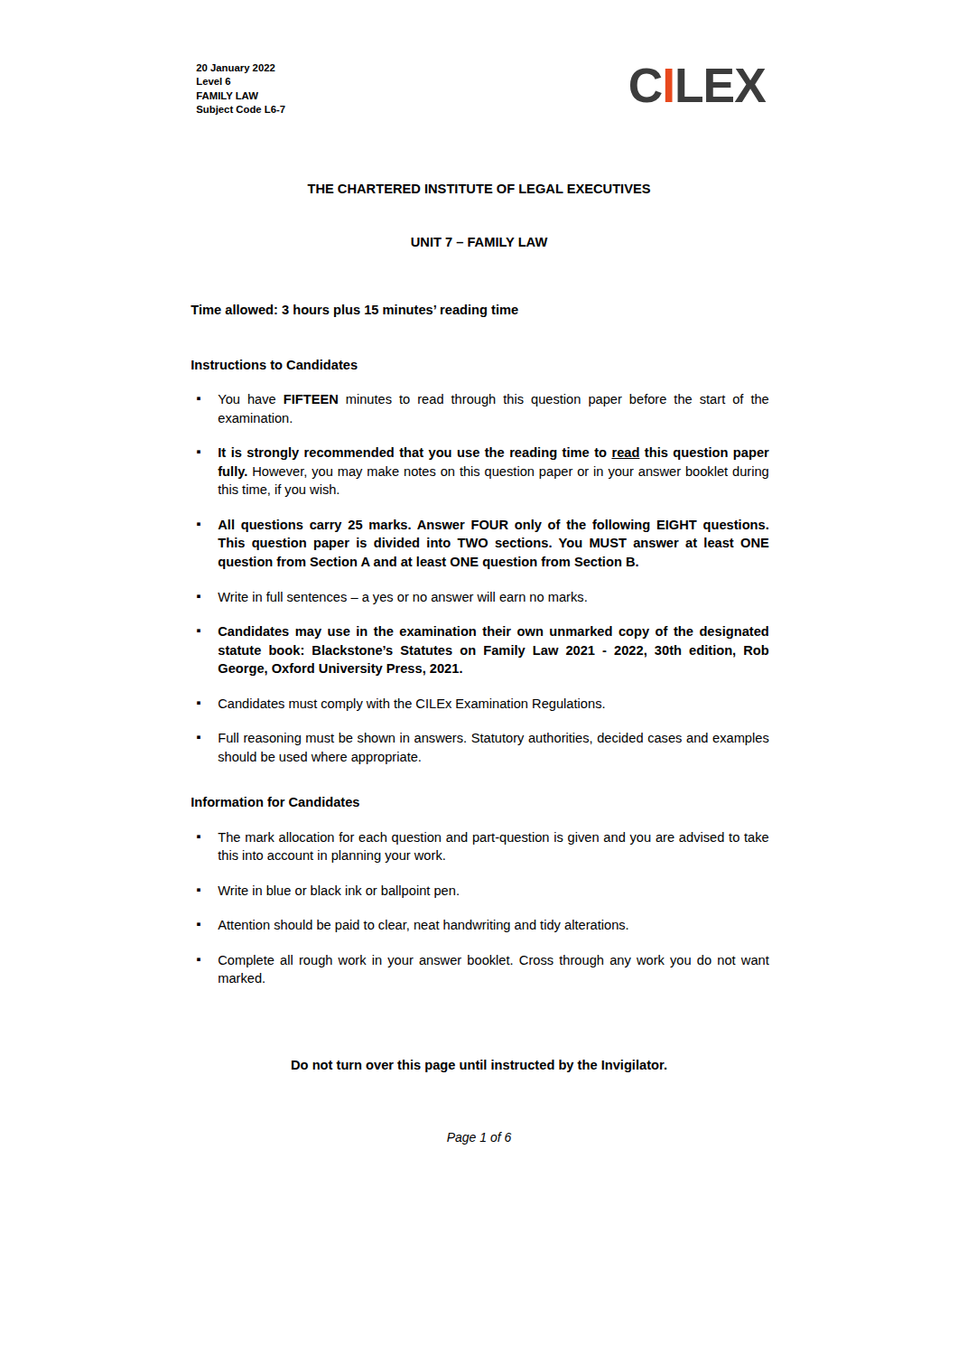20 January 2022
Level 6
FAMILY LAW
Subject Code L6-7
CILEX
THE CHARTERED INSTITUTE OF LEGAL EXECUTIVES
UNIT 7 – FAMILY LAW
Time allowed: 3 hours plus 15 minutes’ reading time
Instructions to Candidates
You have FIFTEEN minutes to read through this question paper before the start of the examination.
It is strongly recommended that you use the reading time to read this question paper fully. However, you may make notes on this question paper or in your answer booklet during this time, if you wish.
All questions carry 25 marks. Answer FOUR only of the following EIGHT questions. This question paper is divided into TWO sections. You MUST answer at least ONE question from Section A and at least ONE question from Section B.
Write in full sentences – a yes or no answer will earn no marks.
Candidates may use in the examination their own unmarked copy of the designated statute book: Blackstone’s Statutes on Family Law 2021 - 2022, 30th edition, Rob George, Oxford University Press, 2021.
Candidates must comply with the CILEx Examination Regulations.
Full reasoning must be shown in answers. Statutory authorities, decided cases and examples should be used where appropriate.
Information for Candidates
The mark allocation for each question and part-question is given and you are advised to take this into account in planning your work.
Write in blue or black ink or ballpoint pen.
Attention should be paid to clear, neat handwriting and tidy alterations.
Complete all rough work in your answer booklet. Cross through any work you do not want marked.
Do not turn over this page until instructed by the Invigilator.
Page 1 of 6